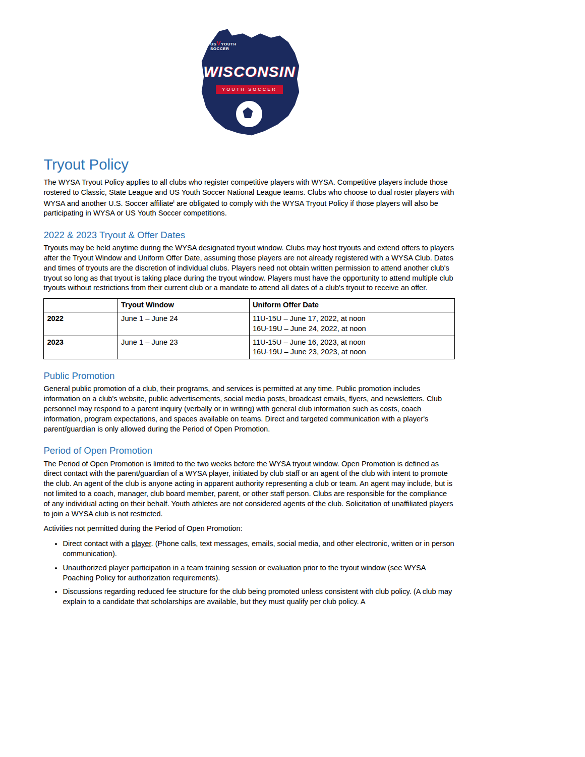USVYOUTH
SOCCER
WISCONSIN
YOUTH SOCCER
Tryout Policy
The WYSA Tryout Policy applies to all clubs who register competitive players with WYSA. Competitive players include those rostered to Classic, State League and US Youth Soccer National League teams. Clubs who choose to dual roster players with WYSA and another U.S. Soccer affiliatei are obligated to comply with the WYSA Tryout Policy if those players will also be participating in WYSA or US Youth Soccer competitions.
2022 & 2023 Tryout & Offer Dates
Tryouts may be held anytime during the WYSA designated tryout window. Clubs may host tryouts and extend offers to players after the Tryout Window and Uniform Offer Date, assuming those players are not already registered with a WYSA Club. Dates and times of tryouts are the discretion of individual clubs. Players need not obtain written permission to attend another club's tryout so long as that tryout is taking place during the tryout window. Players must have the opportunity to attend multiple club tryouts without restrictions from their current club or a mandate to attend all dates of a club's tryout to receive an offer.
| | Tryout Window | Uniform Offer Date |
| --- | --- | --- |
| 2022 | June 1 – June 24 | 11U-15U – June 17, 2022, at noon 16U-19U – June 24, 2022, at noon |
| 2023 | June 1 – June 23 | 11U-15U – June 16, 2023, at noon 16U-19U – June 23, 2023, at noon |
Public Promotion
General public promotion of a club, their programs, and services is permitted at any time. Public promotion includes information on a club's website, public advertisements, social media posts, broadcast emails, flyers, and newsletters. Club personnel may respond to a parent inquiry (verbally or in writing) with general club information such as costs, coach information, program expectations, and spaces available on teams. Direct and targeted communication with a player's parent/guardian is only allowed during the Period of Open Promotion.
Period of Open Promotion
The Period of Open Promotion is limited to the two weeks before the WYSA tryout window. Open Promotion is defined as direct contact with the parent/guardian of a WYSA player, initiated by club staff or an agent of the club with intent to promote the club. An agent of the club is anyone acting in apparent authority representing a club or team. An agent may include, but is not limited to a coach, manager, club board member, parent, or other staff person. Clubs are responsible for the compliance of any individual acting on their behalf. Youth athletes are not considered agents of the club. Solicitation of unaffiliated players to join a WYSA club is not restricted.
Activities not permitted during the Period of Open Promotion:
Direct contact with a player. (Phone calls, text messages, emails, social media, and other electronic, written or in person communication).
Unauthorized player participation in a team training session or evaluation prior to the tryout window (see WYSA Poaching Policy for authorization requirements).
Discussions regarding reduced fee structure for the club being promoted unless consistent with club policy. (A club may explain to a candidate that scholarships are available, but they must qualify per club policy. A